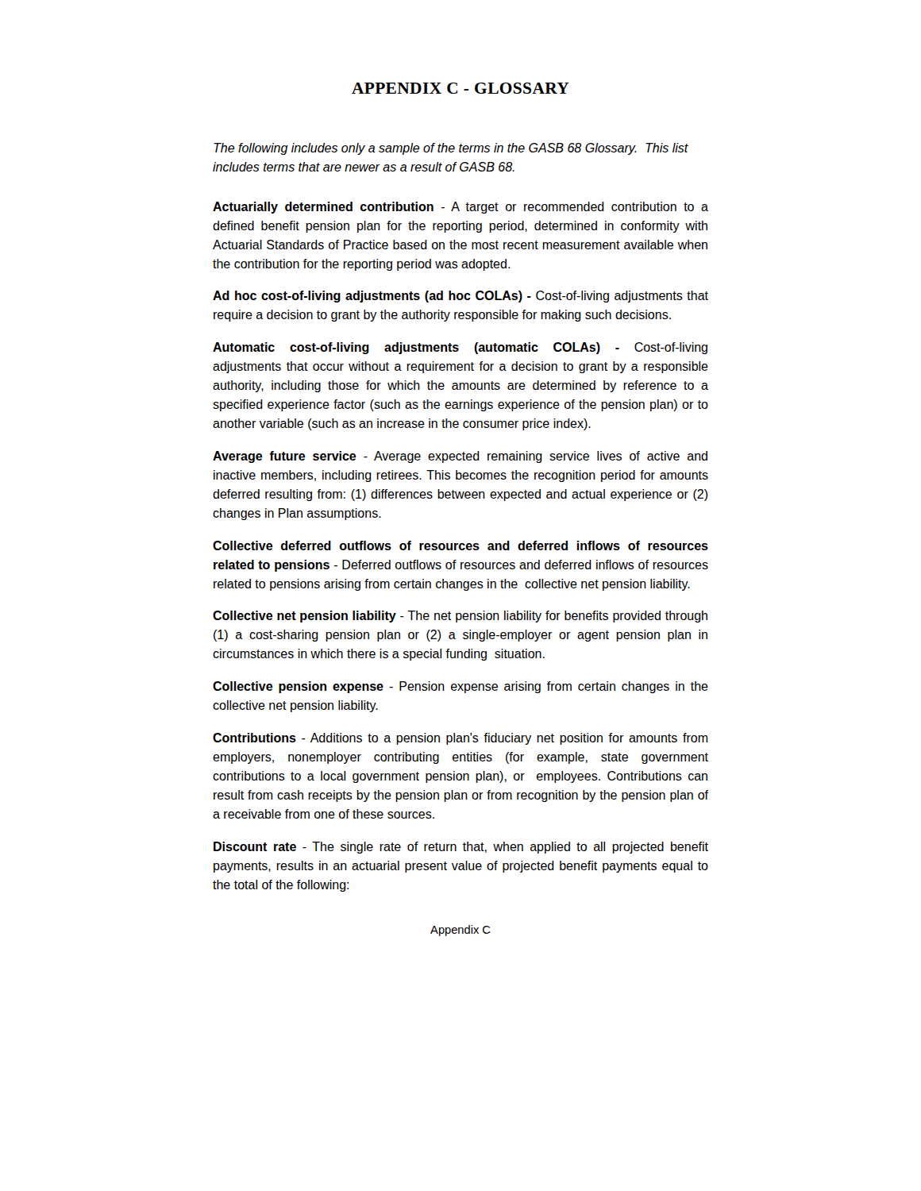APPENDIX C - GLOSSARY
The following includes only a sample of the terms in the GASB 68 Glossary. This list includes terms that are newer as a result of GASB 68.
Actuarially determined contribution - A target or recommended contribution to a defined benefit pension plan for the reporting period, determined in conformity with Actuarial Standards of Practice based on the most recent measurement available when the contribution for the reporting period was adopted.
Ad hoc cost-of-living adjustments (ad hoc COLAs) - Cost-of-living adjustments that require a decision to grant by the authority responsible for making such decisions.
Automatic cost-of-living adjustments (automatic COLAs) - Cost-of-living adjustments that occur without a requirement for a decision to grant by a responsible authority, including those for which the amounts are determined by reference to a specified experience factor (such as the earnings experience of the pension plan) or to another variable (such as an increase in the consumer price index).
Average future service - Average expected remaining service lives of active and inactive members, including retirees. This becomes the recognition period for amounts deferred resulting from: (1) differences between expected and actual experience or (2) changes in Plan assumptions.
Collective deferred outflows of resources and deferred inflows of resources related to pensions - Deferred outflows of resources and deferred inflows of resources related to pensions arising from certain changes in the collective net pension liability.
Collective net pension liability - The net pension liability for benefits provided through (1) a cost-sharing pension plan or (2) a single-employer or agent pension plan in circumstances in which there is a special funding situation.
Collective pension expense - Pension expense arising from certain changes in the collective net pension liability.
Contributions - Additions to a pension plan's fiduciary net position for amounts from employers, nonemployer contributing entities (for example, state government contributions to a local government pension plan), or employees. Contributions can result from cash receipts by the pension plan or from recognition by the pension plan of a receivable from one of these sources.
Discount rate - The single rate of return that, when applied to all projected benefit payments, results in an actuarial present value of projected benefit payments equal to the total of the following:
Appendix C